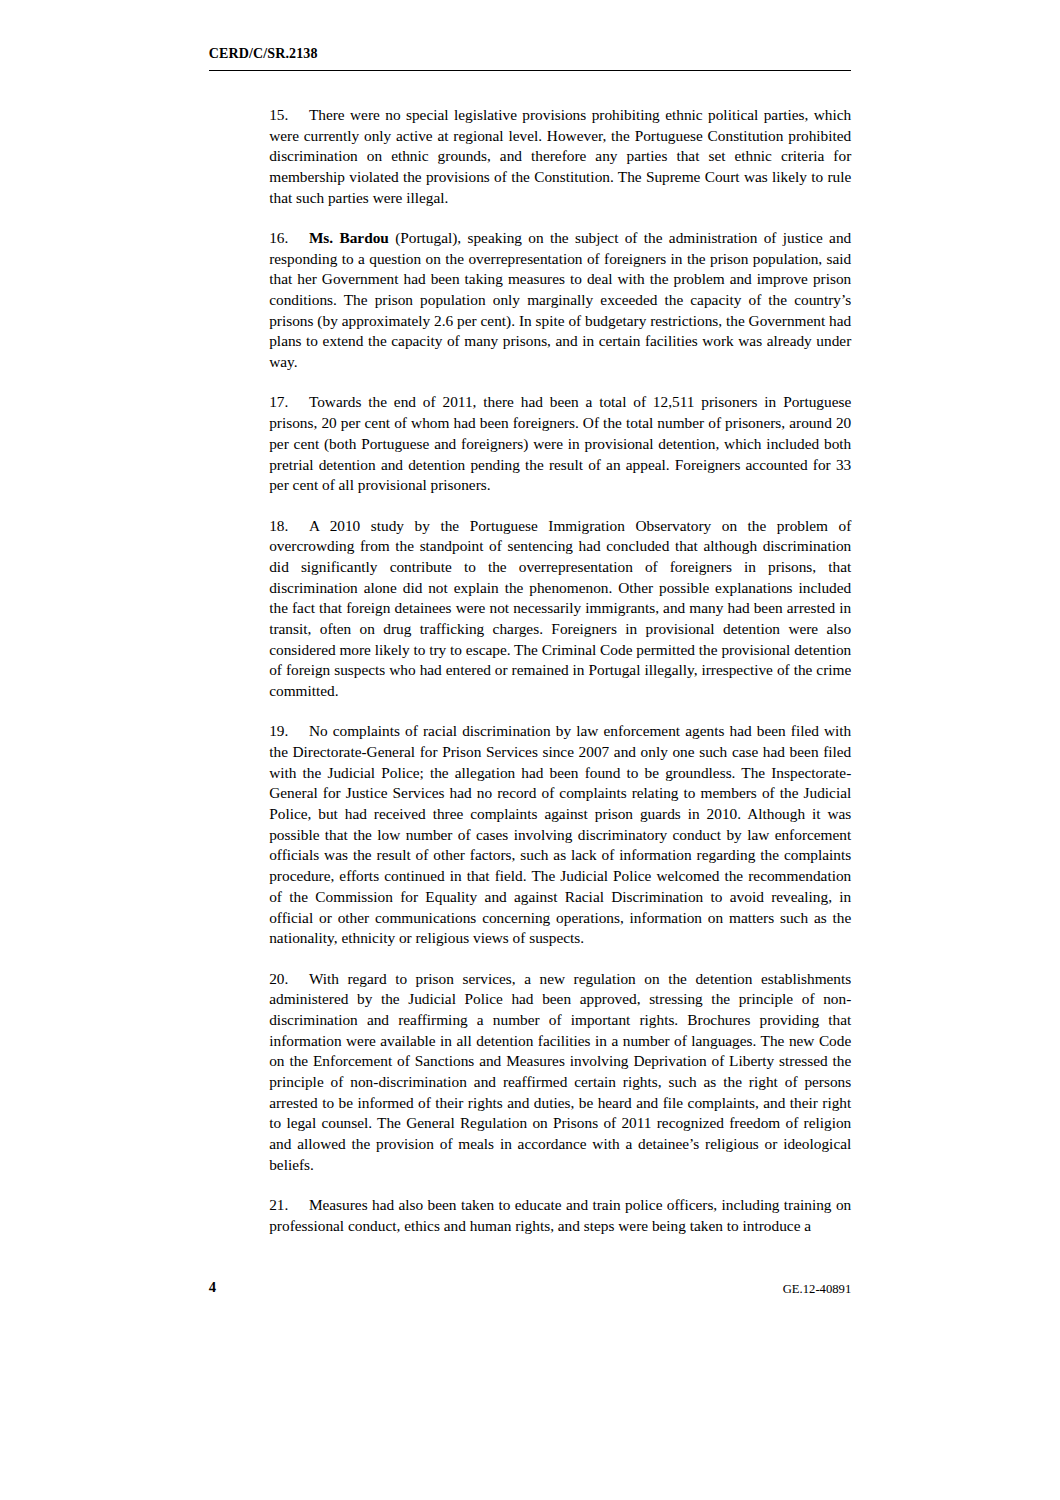CERD/C/SR.2138
15. There were no special legislative provisions prohibiting ethnic political parties, which were currently only active at regional level. However, the Portuguese Constitution prohibited discrimination on ethnic grounds, and therefore any parties that set ethnic criteria for membership violated the provisions of the Constitution. The Supreme Court was likely to rule that such parties were illegal.
16. Ms. Bardou (Portugal), speaking on the subject of the administration of justice and responding to a question on the overrepresentation of foreigners in the prison population, said that her Government had been taking measures to deal with the problem and improve prison conditions. The prison population only marginally exceeded the capacity of the country’s prisons (by approximately 2.6 per cent). In spite of budgetary restrictions, the Government had plans to extend the capacity of many prisons, and in certain facilities work was already under way.
17. Towards the end of 2011, there had been a total of 12,511 prisoners in Portuguese prisons, 20 per cent of whom had been foreigners. Of the total number of prisoners, around 20 per cent (both Portuguese and foreigners) were in provisional detention, which included both pretrial detention and detention pending the result of an appeal. Foreigners accounted for 33 per cent of all provisional prisoners.
18. A 2010 study by the Portuguese Immigration Observatory on the problem of overcrowding from the standpoint of sentencing had concluded that although discrimination did significantly contribute to the overrepresentation of foreigners in prisons, that discrimination alone did not explain the phenomenon. Other possible explanations included the fact that foreign detainees were not necessarily immigrants, and many had been arrested in transit, often on drug trafficking charges. Foreigners in provisional detention were also considered more likely to try to escape. The Criminal Code permitted the provisional detention of foreign suspects who had entered or remained in Portugal illegally, irrespective of the crime committed.
19. No complaints of racial discrimination by law enforcement agents had been filed with the Directorate-General for Prison Services since 2007 and only one such case had been filed with the Judicial Police; the allegation had been found to be groundless. The Inspectorate-General for Justice Services had no record of complaints relating to members of the Judicial Police, but had received three complaints against prison guards in 2010. Although it was possible that the low number of cases involving discriminatory conduct by law enforcement officials was the result of other factors, such as lack of information regarding the complaints procedure, efforts continued in that field. The Judicial Police welcomed the recommendation of the Commission for Equality and against Racial Discrimination to avoid revealing, in official or other communications concerning operations, information on matters such as the nationality, ethnicity or religious views of suspects.
20. With regard to prison services, a new regulation on the detention establishments administered by the Judicial Police had been approved, stressing the principle of non-discrimination and reaffirming a number of important rights. Brochures providing that information were available in all detention facilities in a number of languages. The new Code on the Enforcement of Sanctions and Measures involving Deprivation of Liberty stressed the principle of non-discrimination and reaffirmed certain rights, such as the right of persons arrested to be informed of their rights and duties, be heard and file complaints, and their right to legal counsel. The General Regulation on Prisons of 2011 recognized freedom of religion and allowed the provision of meals in accordance with a detainee’s religious or ideological beliefs.
21. Measures had also been taken to educate and train police officers, including training on professional conduct, ethics and human rights, and steps were being taken to introduce a
4
GE.12-40891